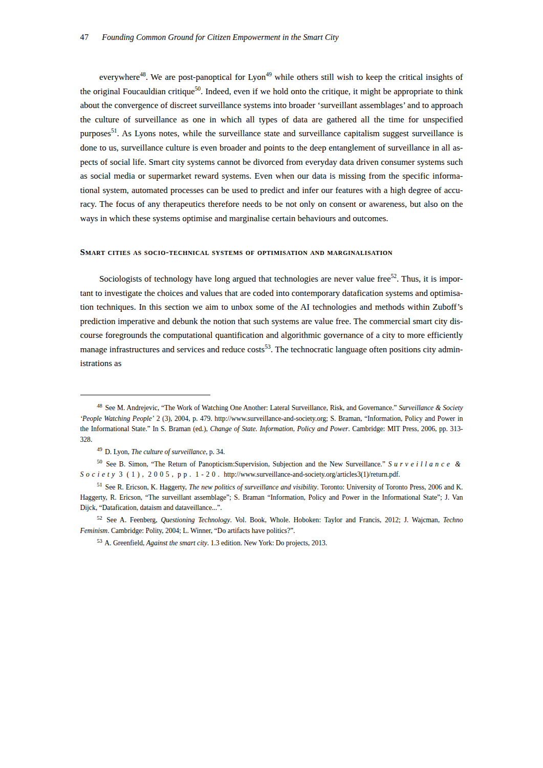47 Founding Common Ground for Citizen Empowerment in the Smart City
everywhere48. We are post-panoptical for Lyon49 while others still wish to keep the critical insights of the original Foucauldian critique50. Indeed, even if we hold onto the critique, it might be appropriate to think about the convergence of discreet surveillance systems into broader ‘surveillant assemblages’ and to approach the culture of surveillance as one in which all types of data are gathered all the time for unspecified purposes51. As Lyons notes, while the surveillance state and surveillance capitalism suggest surveillance is done to us, surveillance culture is even broader and points to the deep entanglement of surveillance in all aspects of social life. Smart city systems cannot be divorced from everyday data driven consumer systems such as social media or supermarket reward systems. Even when our data is missing from the specific informational system, automated processes can be used to predict and infer our features with a high degree of accuracy. The focus of any therapeutics therefore needs to be not only on consent or awareness, but also on the ways in which these systems optimise and marginalise certain behaviours and outcomes.
Smart cities as socio-technical systems of optimisation and marginalisation
Sociologists of technology have long argued that technologies are never value free52. Thus, it is important to investigate the choices and values that are coded into contemporary datafication systems and optimisation techniques. In this section we aim to unbox some of the AI technologies and methods within Zuboff’s prediction imperative and debunk the notion that such systems are value free. The commercial smart city discourse foregrounds the computational quantification and algorithmic governance of a city to more efficiently manage infrastructures and services and reduce costs53. The technocratic language often positions city administrations as
48 See M. Andrejevic, “The Work of Watching One Another: Lateral Surveillance, Risk, and Governance.” Surveillance & Society ‘People Watching People’ 2 (3), 2004, p. 479. http://www.surveillance-and-society.org; S. Braman, “Information, Policy and Power in the Informational State.” In S. Braman (ed.), Change of State. Information, Policy and Power. Cambridge: MIT Press, 2006, pp. 313-328.
49 D. Lyon, The culture of surveillance, p. 34.
50 See B. Simon, “The Return of Panopticism:Supervision, Subjection and the New Surveillance.” Surveillance & Society 3 (1), 2005, pp. 1-20. http://www.surveillance-and-society.org/articles3(1)/return.pdf.
51 See R. Ericson, K. Haggerty, The new politics of surveillance and visibility. Toronto: University of Toronto Press, 2006 and K. Haggerty, R. Ericson, “The surveillant assemblage”; S. Braman “Information, Policy and Power in the Informational State”; J. Van Dijck, “Datafication, dataism and dataveillance...”.
52 See A. Feenberg, Questioning Technology. Vol. Book, Whole. Hoboken: Taylor and Francis, 2012; J. Wajcman, Techno Feminism. Cambridge: Polity, 2004; L. Winner, “Do artifacts have politics?”.
53 A. Greenfield, Against the smart city. 1.3 edition. New York: Do projects, 2013.